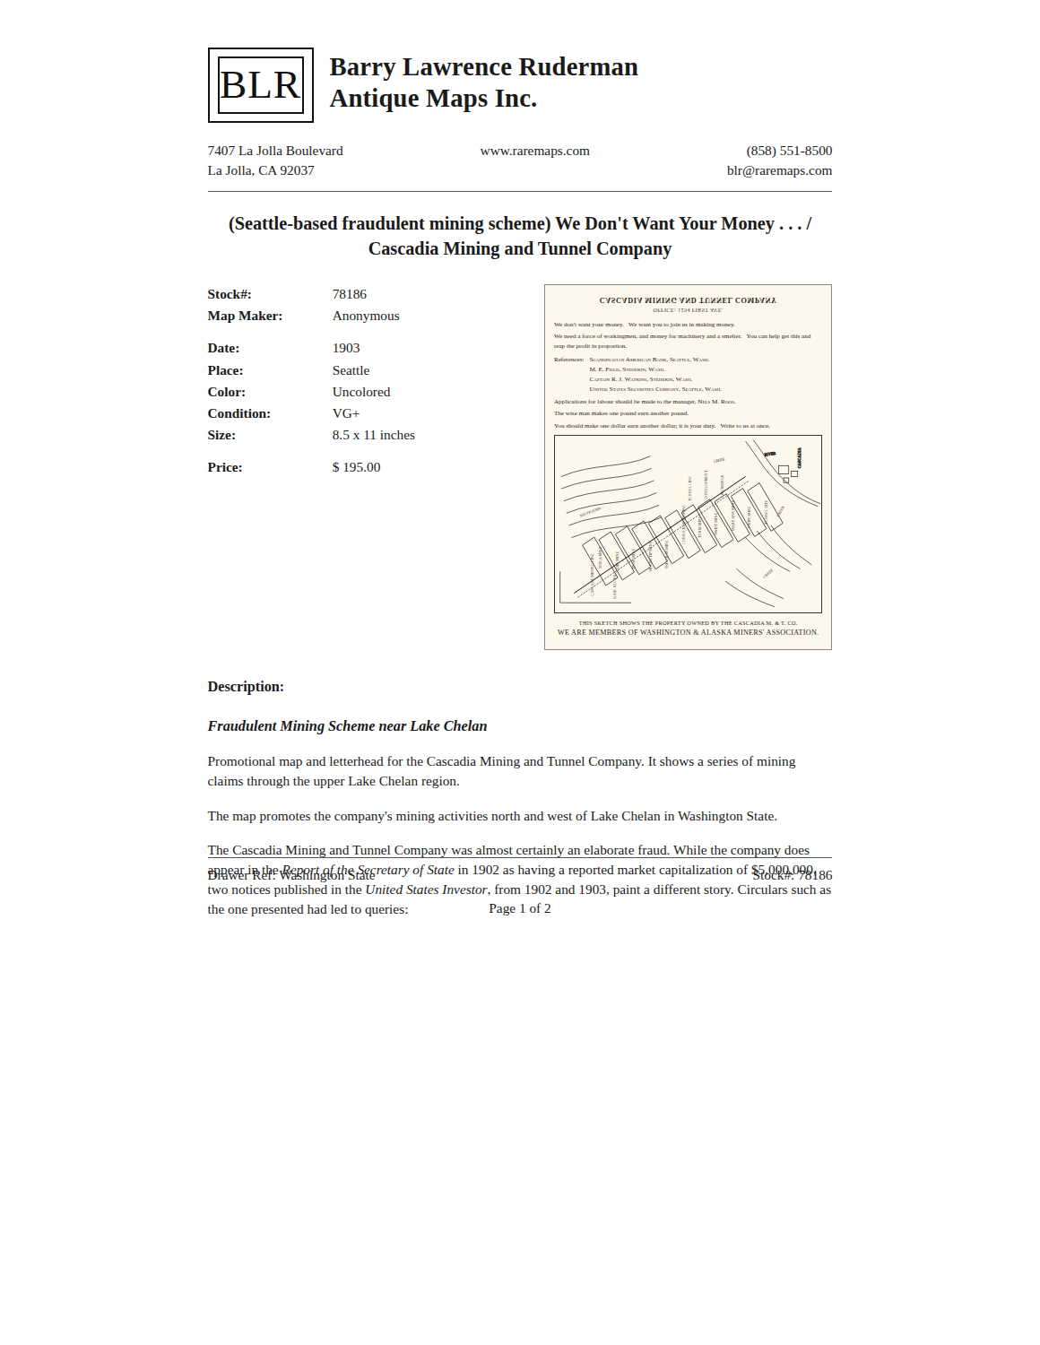BLR
Barry Lawrence Ruderman
Antique Maps Inc.
7407 La Jolla Boulevard
La Jolla, CA 92037
www.raremaps.com
(858) 551-8500
blr@raremaps.com
(Seattle-based fraudulent mining scheme) We Don't Want Your Money . . . / Cascadia Mining and Tunnel Company
| Stock#: | 78186 |
| Map Maker: | Anonymous |
| Date: | 1903 |
| Place: | Seattle |
| Color: | Uncolored |
| Condition: | VG+ |
| Size: | 8.5 x 11 inches |
| Price: | $ 195.00 |
CASCADIA MINING AND TUNNEL COMPANY
OFFICE: 1234 FIRST AVE.
We don't want your money. We want you to join us in making money.
We need a force of workingmen, and money for machinery and a smelter. You can help get this and reap the profit in proportion.
References:
Scandinavian American Bank, Seattle, Wash.
M. E. Field, Stehekin, Wash.
Captain R. J. Watkins, Stehekin, Wash.
United States Securities Company, Seattle, Wash.
Applications for labour should be made to the manager, Nels M. Roos.
The wise man makes one pound earn another pound.
You should make one dollar earn another dollar; it is your duty. Write to us at once.
RIVER CASCADIA TESLA MINE ODIN MINE SNAP MINE SILVER TIP MINE TRILLIUM MINE CONSOLIDATED MINE TERRI MINE SWIPE MINE MARY ANN MINE SWIPE MINE TUNNEL SITE CASCADE MINING LINE KARL KLUNK TUNNEL LINE DEVELOPMENT WORKINGS SOUTH FORK CREEK CREEK CREEK
THIS SKETCH SHOWS THE PROPERTY OWNED BY THE CASCADIA M. & T. CO.
WE ARE MEMBERS OF WASHINGTON & ALASKA MINERS' ASSOCIATION.
Description:
Fraudulent Mining Scheme near Lake Chelan
Promotional map and letterhead for the Cascadia Mining and Tunnel Company. It shows a series of mining claims through the upper Lake Chelan region.
The map promotes the company's mining activities north and west of Lake Chelan in Washington State.
The Cascadia Mining and Tunnel Company was almost certainly an elaborate fraud. While the company does appear in the Report of the Secretary of State in 1902 as having a reported market capitalization of $5,000,000, two notices published in the United States Investor, from 1902 and 1903, paint a different story. Circulars such as the one presented had led to queries:
Drawer Ref: Washington State
Stock#: 78186
Page 1 of 2